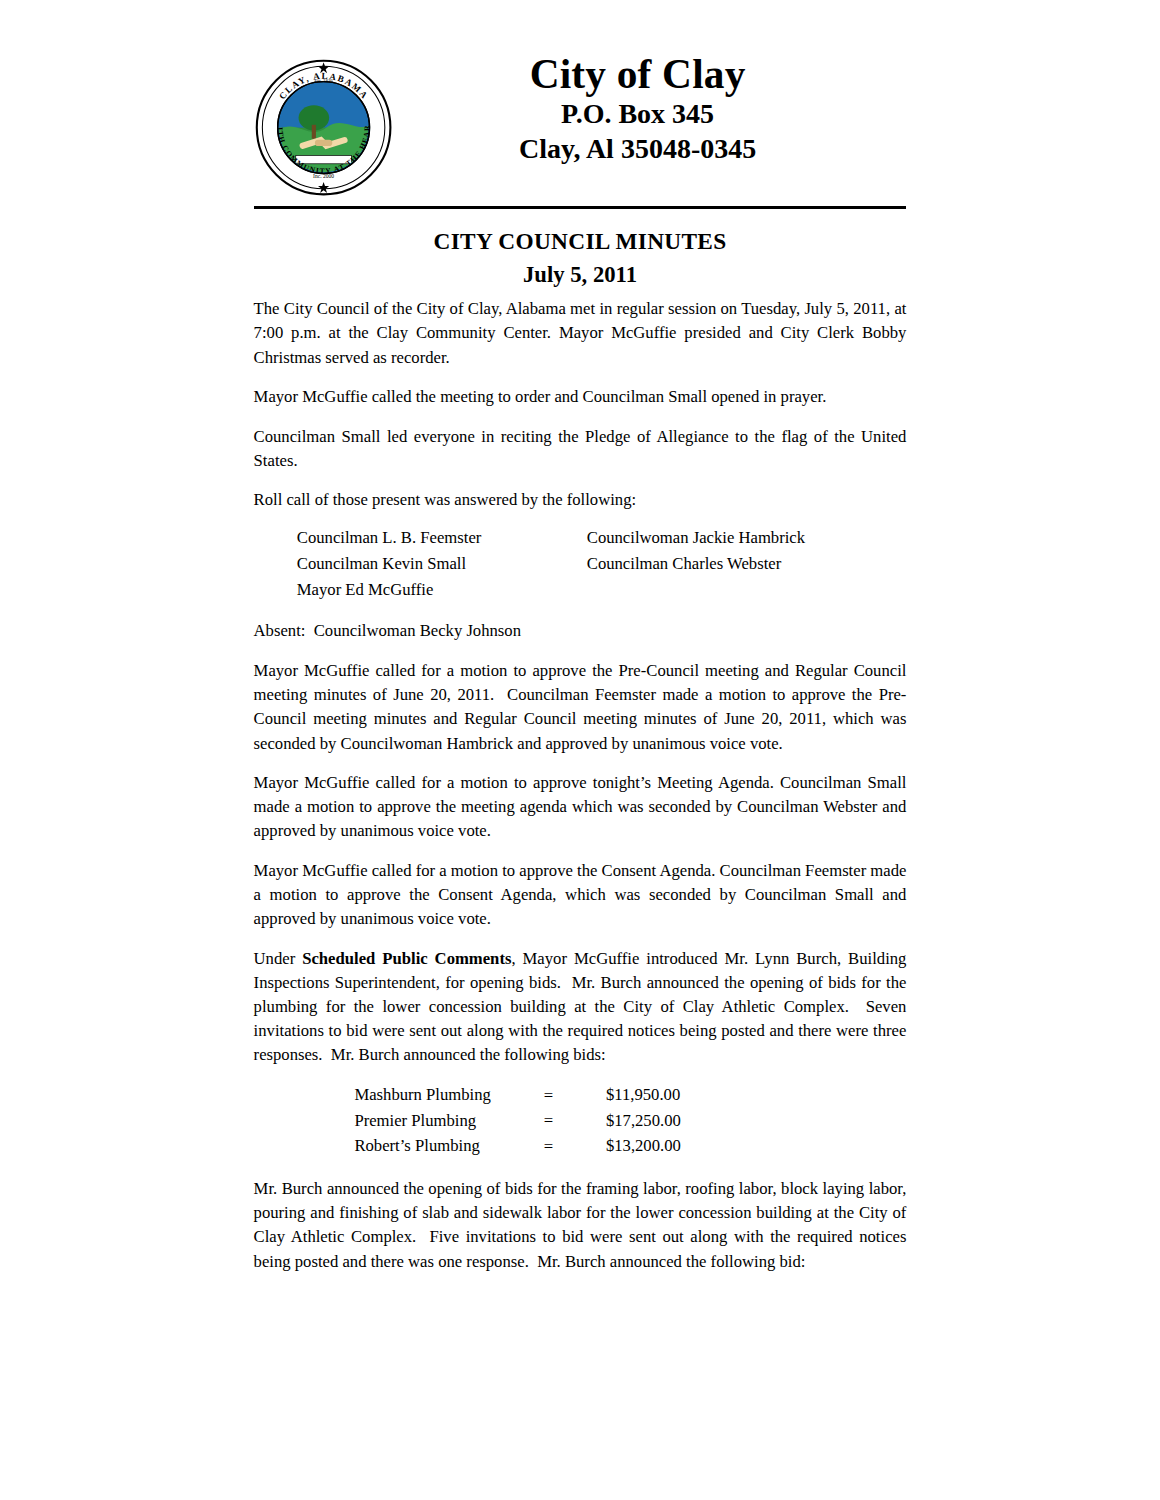CLAY, ALABAMA WITH COMMUNITY AT THE HEART Inc. 2000 Est. 1816
City of Clay
P.O. Box 345
Clay, Al 35048-0345
CITY COUNCIL MINUTES
July 5, 2011
The City Council of the City of Clay, Alabama met in regular session on Tuesday, July 5, 2011, at 7:00 p.m. at the Clay Community Center. Mayor McGuffie presided and City Clerk Bobby Christmas served as recorder.
Mayor McGuffie called the meeting to order and Councilman Small opened in prayer.
Councilman Small led everyone in reciting the Pledge of Allegiance to the flag of the United States.
Roll call of those present was answered by the following:
| Councilman L. B. Feemster | Councilwoman Jackie Hambrick |
| Councilman Kevin Small | Councilman Charles Webster |
| Mayor Ed McGuffie | |
Absent: Councilwoman Becky Johnson
Mayor McGuffie called for a motion to approve the Pre-Council meeting and Regular Council meeting minutes of June 20, 2011. Councilman Feemster made a motion to approve the Pre-Council meeting minutes and Regular Council meeting minutes of June 20, 2011, which was seconded by Councilwoman Hambrick and approved by unanimous voice vote.
Mayor McGuffie called for a motion to approve tonight’s Meeting Agenda. Councilman Small made a motion to approve the meeting agenda which was seconded by Councilman Webster and approved by unanimous voice vote.
Mayor McGuffie called for a motion to approve the Consent Agenda. Councilman Feemster made a motion to approve the Consent Agenda, which was seconded by Councilman Small and approved by unanimous voice vote.
Under Scheduled Public Comments, Mayor McGuffie introduced Mr. Lynn Burch, Building Inspections Superintendent, for opening bids. Mr. Burch announced the opening of bids for the plumbing for the lower concession building at the City of Clay Athletic Complex. Seven invitations to bid were sent out along with the required notices being posted and there were three responses. Mr. Burch announced the following bids:
| Mashburn Plumbing | = | $11,950.00 |
| Premier Plumbing | = | $17,250.00 |
| Robert’s Plumbing | = | $13,200.00 |
Mr. Burch announced the opening of bids for the framing labor, roofing labor, block laying labor, pouring and finishing of slab and sidewalk labor for the lower concession building at the City of Clay Athletic Complex. Five invitations to bid were sent out along with the required notices being posted and there was one response. Mr. Burch announced the following bid: